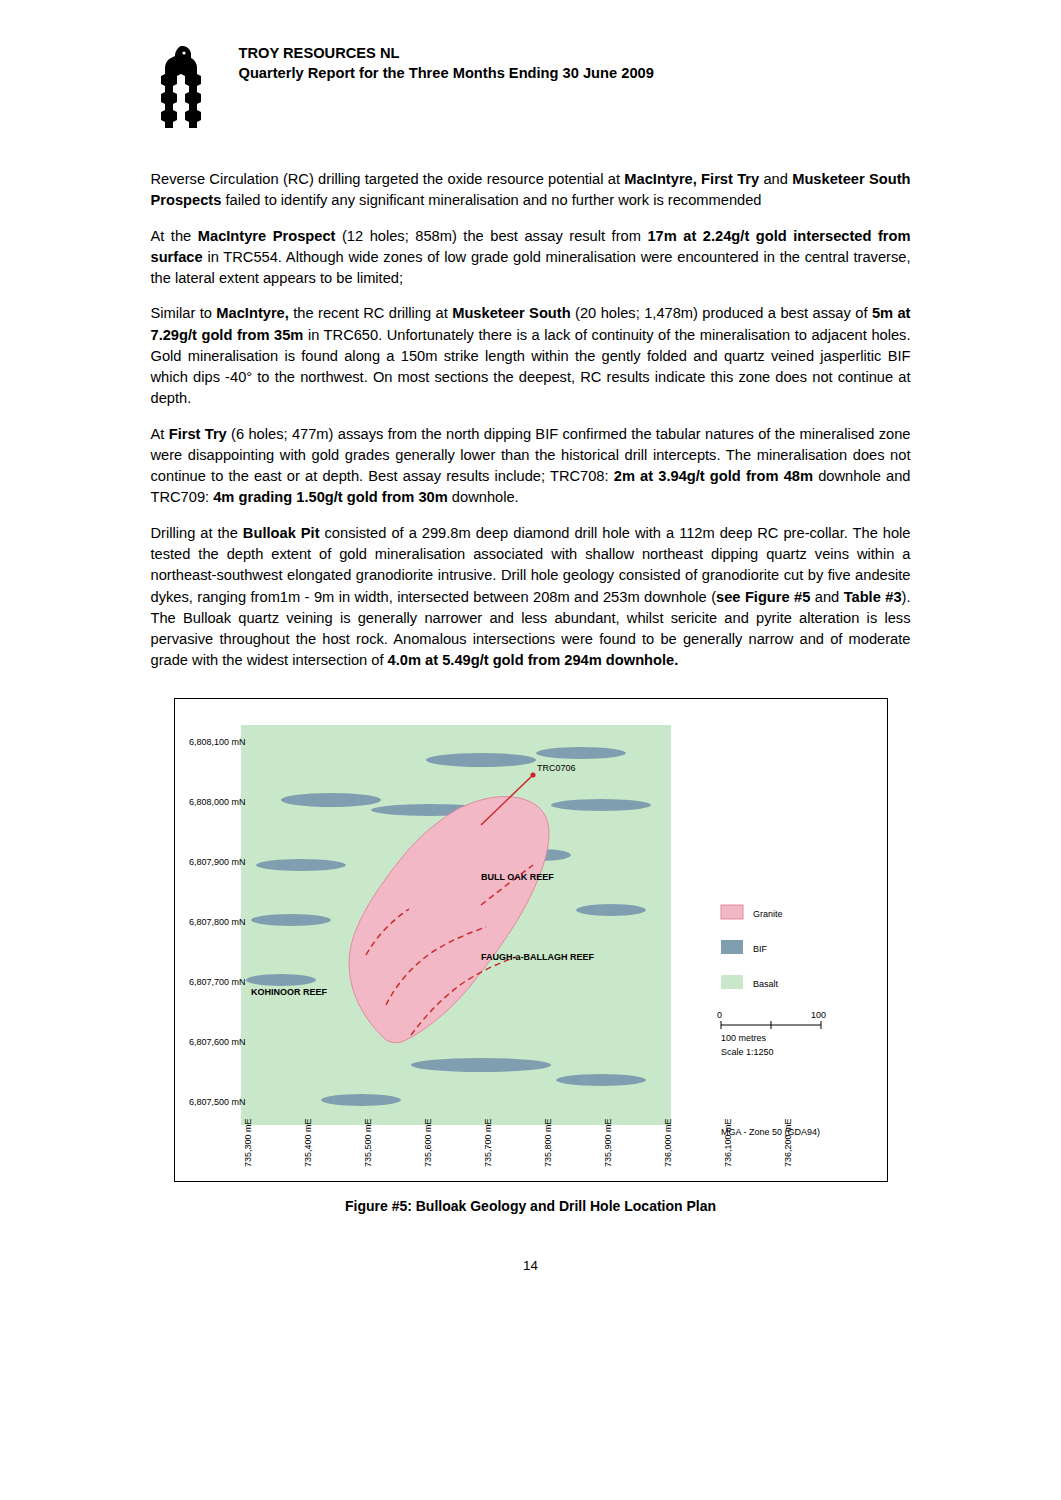TROY RESOURCES NL
Quarterly Report for the Three Months Ending 30 June 2009
Reverse Circulation (RC) drilling targeted the oxide resource potential at MacIntyre, First Try and Musketeer South Prospects failed to identify any significant mineralisation and no further work is recommended
At the MacIntyre Prospect (12 holes; 858m) the best assay result from 17m at 2.24g/t gold intersected from surface in TRC554. Although wide zones of low grade gold mineralisation were encountered in the central traverse, the lateral extent appears to be limited;
Similar to MacIntyre, the recent RC drilling at Musketeer South (20 holes; 1,478m) produced a best assay of 5m at 7.29g/t gold from 35m in TRC650. Unfortunately there is a lack of continuity of the mineralisation to adjacent holes. Gold mineralisation is found along a 150m strike length within the gently folded and quartz veined jasperlitic BIF which dips -40° to the northwest. On most sections the deepest, RC results indicate this zone does not continue at depth.
At First Try (6 holes; 477m) assays from the north dipping BIF confirmed the tabular natures of the mineralised zone were disappointing with gold grades generally lower than the historical drill intercepts. The mineralisation does not continue to the east or at depth. Best assay results include; TRC708: 2m at 3.94g/t gold from 48m downhole and TRC709: 4m grading 1.50g/t gold from 30m downhole.
Drilling at the Bulloak Pit consisted of a 299.8m deep diamond drill hole with a 112m deep RC pre-collar. The hole tested the depth extent of gold mineralisation associated with shallow northeast dipping quartz veins within a northeast-southwest elongated granodiorite intrusive. Drill hole geology consisted of granodiorite cut by five andesite dykes, ranging from1m - 9m in width, intersected between 208m and 253m downhole (see Figure #5 and Table #3). The Bulloak quartz veining is generally narrower and less abundant, whilst sericite and pyrite alteration is less pervasive throughout the host rock. Anomalous intersections were found to be generally narrow and of moderate grade with the widest intersection of 4.0m at 5.49g/t gold from 294m downhole.
TRC0706 BULL OAK REEF FAUGH-a-BALLAGH REEF KOHINOOR REEF 6,808,100 mN 6,808,000 mN 6,807,900 mN 6,807,800 mN 6,807,700 mN 6,807,600 mN 6,807,500 mN 735,300 mE 735,400 mE 735,500 mE 735,600 mE 735,700 mE 735,800 mE 735,900 mE 736,000 mE 736,100 mE 736,200 mE Granite BIF Basalt 0 100 100 metres Scale 1:1250 MGA - Zone 50 (GDA94)
Figure #5: Bulloak Geology and Drill Hole Location Plan
14